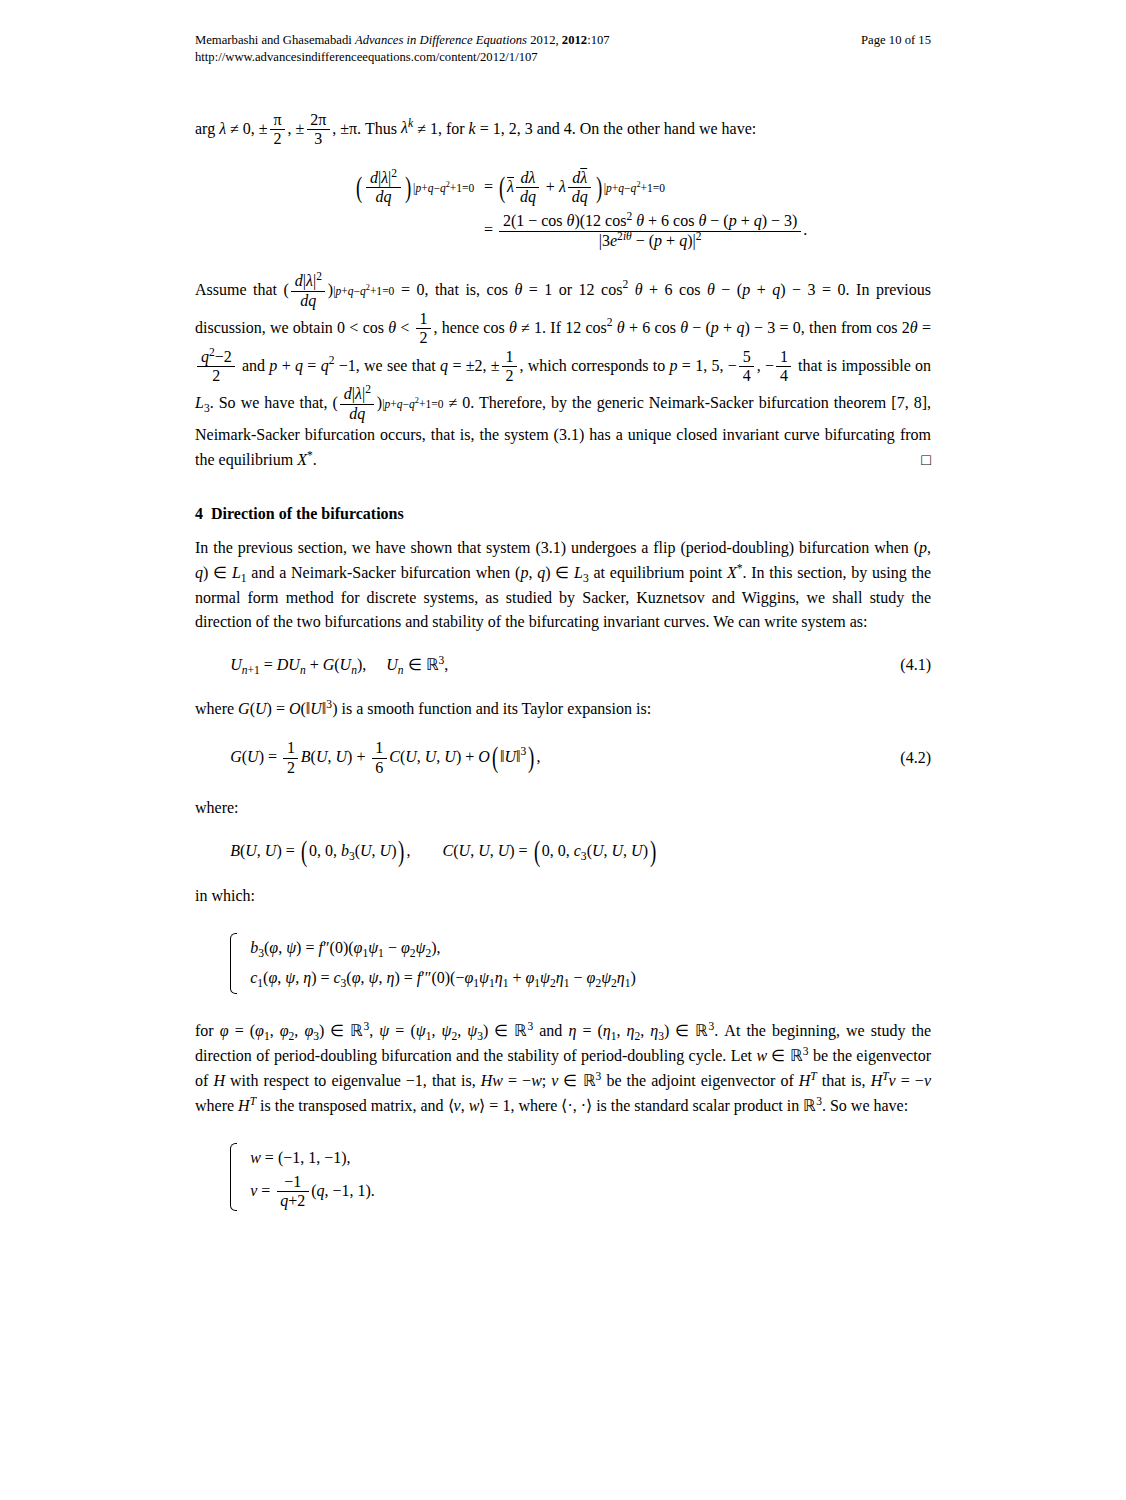Memarbashi and Ghasemabadi Advances in Difference Equations 2012, 2012:107
http://www.advancesindifferenceequations.com/content/2012/1/107
Page 10 of 15
arg λ ≠ 0, ±π 2, ±2π 3, ±π. Thus λk ≠ 1, for k = 1, 2, 3 and 4. On the other hand we have:
(d|λ|2 dq)|p+q−q2+1=0
= (λdλ dq + λdλ dq)|p+q−q2+1=0
= 2(1 − cos θ)(12 cos2 θ + 6 cos θ − (p + q) − 3)|3e2iθ − (p + q)|2.
Assume that (d|λ|2 dq)|p+q−q2+1=0 = 0, that is, cos θ = 1 or 12 cos2 θ + 6 cos θ − (p + q) − 3 = 0. In previous discussion, we obtain 0 < cos θ < 12, hence cos θ ≠ 1. If 12 cos2 θ + 6 cos θ − (p + q) − 3 = 0, then from cos 2θ = q2−22 and p + q = q2 −1, we see that q = ±2, ±12, which corresponds to p = 1, 5, −54, −14 that is impossible on L3. So we have that, (d|λ|2 dq)|p+q−q2+1=0 ≠ 0. Therefore, by the generic Neimark-Sacker bifurcation theorem [7, 8], Neimark-Sacker bifurcation occurs, that is, the system (3.1) has a unique closed invariant curve bifurcating from the equilibrium X*. □
4 Direction of the bifurcations
In the previous section, we have shown that system (3.1) undergoes a flip (period-doubling) bifurcation when (p, q) ∈ L1 and a Neimark-Sacker bifurcation when (p, q) ∈ L3 at equilibrium point X*. In this section, by using the normal form method for discrete systems, as studied by Sacker, Kuznetsov and Wiggins, we shall study the direction of the two bifurcations and stability of the bifurcating invariant curves. We can write system as:
Un+1 = DUn + G(Un), Un ∈ ℝ3, (4.1)
where G(U) = O(‖U‖3) is a smooth function and its Taylor expansion is:
G(U) = 12 B(U, U) + 16 C(U, U, U) + O(‖U‖3), (4.2)
where:
B(U, U) = (0, 0, b3(U, U)), C(U, U, U) = (0, 0, c3(U, U, U))
in which:
b3(φ, ψ) = f″(0)(φ1ψ1 − φ2ψ2), c1(φ, ψ, η) = c3(φ, ψ, η) = f′″(0)(−φ1ψ1η1 + φ1ψ2η1 − φ2ψ2η1)
for φ = (φ1, φ2, φ3) ∈ ℝ3, ψ = (ψ1, ψ2, ψ3) ∈ ℝ3 and η = (η1, η2, η3) ∈ ℝ3. At the beginning, we study the direction of period-doubling bifurcation and the stability of period-doubling cycle. Let w ∈ ℝ3 be the eigenvector of H with respect to eigenvalue −1, that is, Hw = −w; v ∈ ℝ3 be the adjoint eigenvector of HT that is, HTv = −v where HT is the transposed matrix, and ⟨v, w⟩ = 1, where ⟨·, ·⟩ is the standard scalar product in ℝ3. So we have:
w = (−1, 1, −1), v = −1 q+2(q, −1, 1).